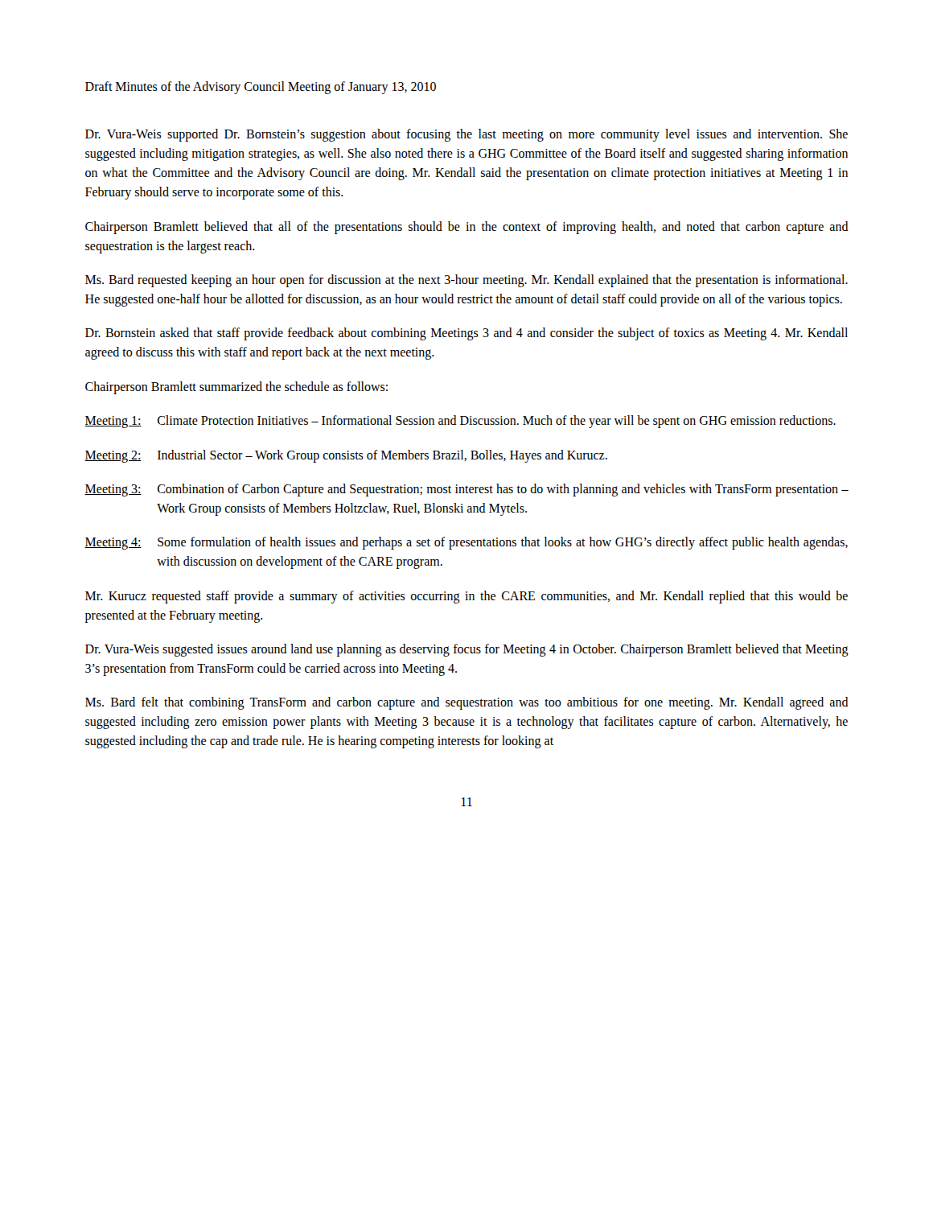Draft Minutes of the Advisory Council Meeting of January 13, 2010
Dr. Vura-Weis supported Dr. Bornstein’s suggestion about focusing the last meeting on more community level issues and intervention. She suggested including mitigation strategies, as well. She also noted there is a GHG Committee of the Board itself and suggested sharing information on what the Committee and the Advisory Council are doing. Mr. Kendall said the presentation on climate protection initiatives at Meeting 1 in February should serve to incorporate some of this.
Chairperson Bramlett believed that all of the presentations should be in the context of improving health, and noted that carbon capture and sequestration is the largest reach.
Ms. Bard requested keeping an hour open for discussion at the next 3-hour meeting. Mr. Kendall explained that the presentation is informational. He suggested one-half hour be allotted for discussion, as an hour would restrict the amount of detail staff could provide on all of the various topics.
Dr. Bornstein asked that staff provide feedback about combining Meetings 3 and 4 and consider the subject of toxics as Meeting 4. Mr. Kendall agreed to discuss this with staff and report back at the next meeting.
Chairperson Bramlett summarized the schedule as follows:
Meeting 1:
Climate Protection Initiatives – Informational Session and Discussion. Much of the year will be spent on GHG emission reductions.
Meeting 2:
Industrial Sector – Work Group consists of Members Brazil, Bolles, Hayes and Kurucz.
Meeting 3:
Combination of Carbon Capture and Sequestration; most interest has to do with planning and vehicles with TransForm presentation – Work Group consists of Members Holtzclaw, Ruel, Blonski and Mytels.
Meeting 4:
Some formulation of health issues and perhaps a set of presentations that looks at how GHG’s directly affect public health agendas, with discussion on development of the CARE program.
Mr. Kurucz requested staff provide a summary of activities occurring in the CARE communities, and Mr. Kendall replied that this would be presented at the February meeting.
Dr. Vura-Weis suggested issues around land use planning as deserving focus for Meeting 4 in October. Chairperson Bramlett believed that Meeting 3’s presentation from TransForm could be carried across into Meeting 4.
Ms. Bard felt that combining TransForm and carbon capture and sequestration was too ambitious for one meeting. Mr. Kendall agreed and suggested including zero emission power plants with Meeting 3 because it is a technology that facilitates capture of carbon. Alternatively, he suggested including the cap and trade rule. He is hearing competing interests for looking at
11